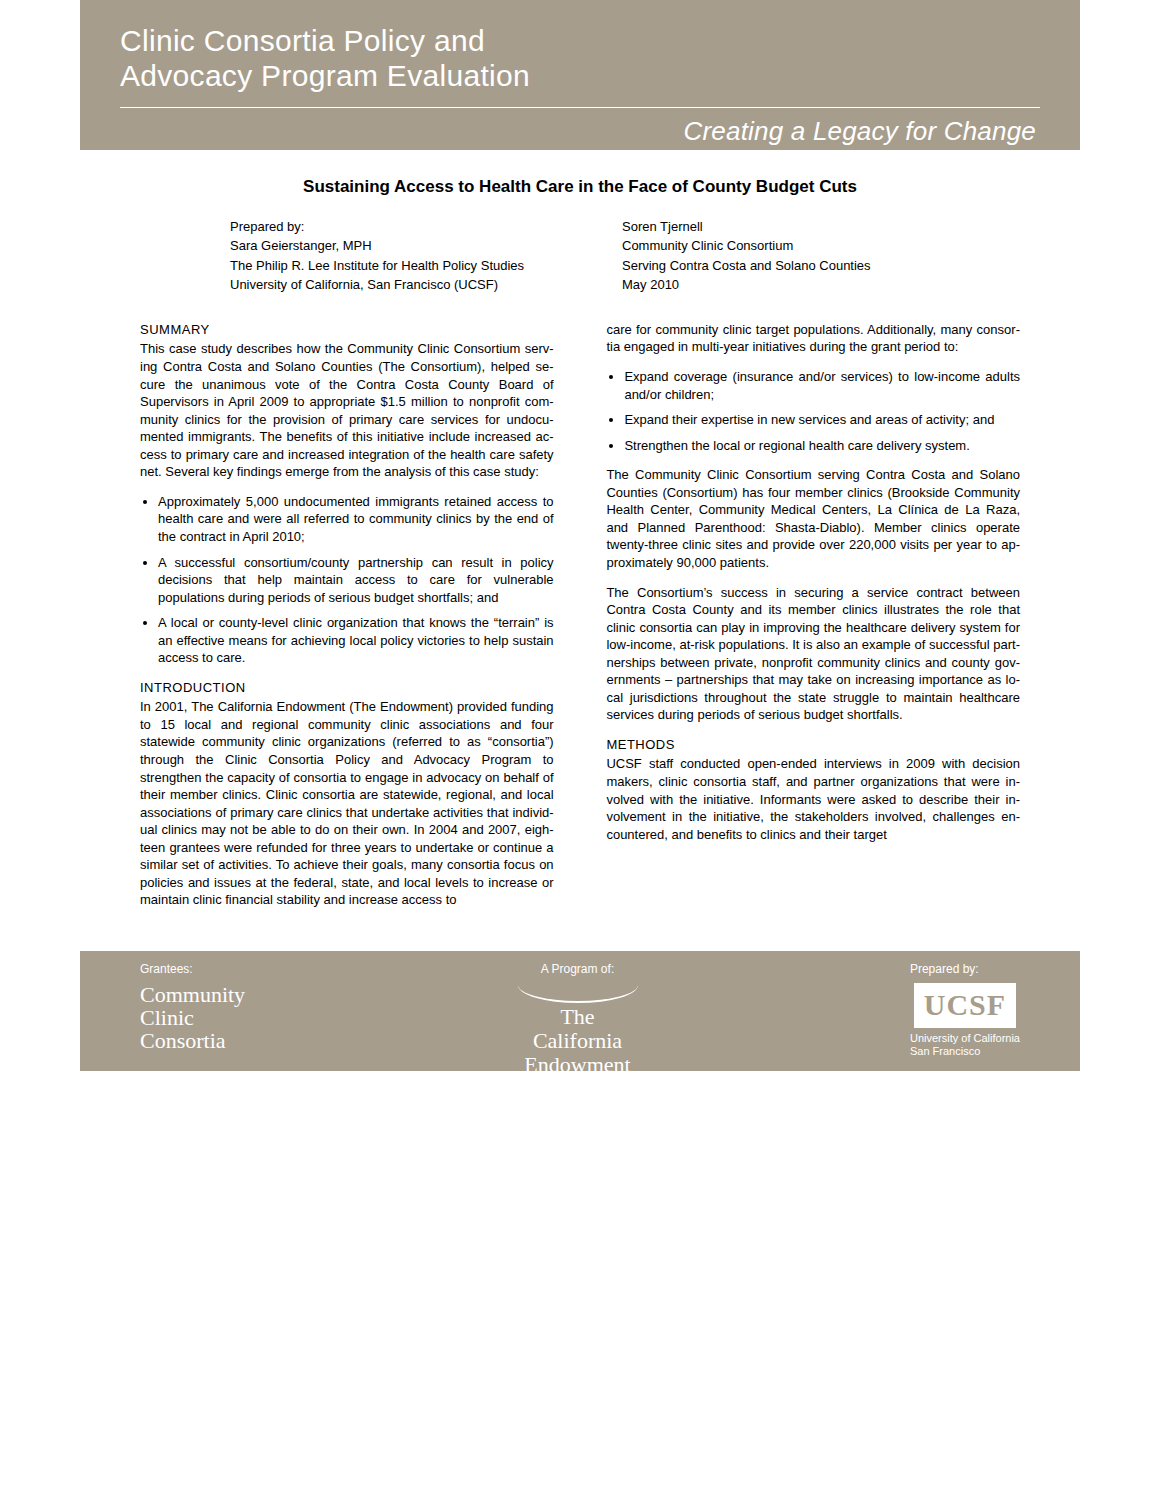Clinic Consortia Policy and
Advocacy Program Evaluation
Creating a Legacy for Change
Sustaining Access to Health Care in the Face of County Budget Cuts
Prepared by:
Sara Geierstanger, MPH
The Philip R. Lee Institute for Health Policy Studies
University of California, San Francisco (UCSF)
Soren Tjernell
Community Clinic Consortium
Serving Contra Costa and Solano Counties
May 2010
Summary
This case study describes how the Community Clinic Consortium serving Contra Costa and Solano Counties (The Consortium), helped secure the unanimous vote of the Contra Costa County Board of Supervisors in April 2009 to appropriate $1.5 million to nonprofit community clinics for the provision of primary care services for undocumented immigrants. The benefits of this initiative include increased access to primary care and increased integration of the health care safety net. Several key findings emerge from the analysis of this case study:
Approximately 5,000 undocumented immigrants retained access to health care and were all referred to community clinics by the end of the contract in April 2010;
A successful consortium/county partnership can result in policy decisions that help maintain access to care for vulnerable populations during periods of serious budget shortfalls; and
A local or county-level clinic organization that knows the “terrain” is an effective means for achieving local policy victories to help sustain access to care.
Introduction
In 2001, The California Endowment (The Endowment) provided funding to 15 local and regional community clinic associations and four statewide community clinic organizations (referred to as “consortia”) through the Clinic Consortia Policy and Advocacy Program to strengthen the capacity of consortia to engage in advocacy on behalf of their member clinics. Clinic consortia are statewide, regional, and local associations of primary care clinics that undertake activities that individual clinics may not be able to do on their own. In 2004 and 2007, eighteen grantees were refunded for three years to undertake or continue a similar set of activities. To achieve their goals, many consortia focus on policies and issues at the federal, state, and local levels to increase or maintain clinic financial stability and increase access to
care for community clinic target populations. Additionally, many consortia engaged in multi-year initiatives during the grant period to:
Expand coverage (insurance and/or services) to low-income adults and/or children;
Expand their expertise in new services and areas of activity; and
Strengthen the local or regional health care delivery system.
The Community Clinic Consortium serving Contra Costa and Solano Counties (Consortium) has four member clinics (Brookside Community Health Center, Community Medical Centers, La Clínica de La Raza, and Planned Parenthood: Shasta-Diablo). Member clinics operate twenty-three clinic sites and provide over 220,000 visits per year to approximately 90,000 patients.
The Consortium’s success in securing a service contract between Contra Costa County and its member clinics illustrates the role that clinic consortia can play in improving the healthcare delivery system for low-income, at-risk populations. It is also an example of successful partnerships between private, nonprofit community clinics and county governments – partnerships that may take on increasing importance as local jurisdictions throughout the state struggle to maintain healthcare services during periods of serious budget shortfalls.
Methods
UCSF staff conducted open-ended interviews in 2009 with decision makers, clinic consortia staff, and partner organizations that were involved with the initiative. Informants were asked to describe their involvement in the initiative, the stakeholders involved, challenges encountered, and benefits to clinics and their target
Grantees:
Community
Clinic
Consortia
A Program of:
The California
Endowment
Prepared by:
UCSF
University of California
San Francisco